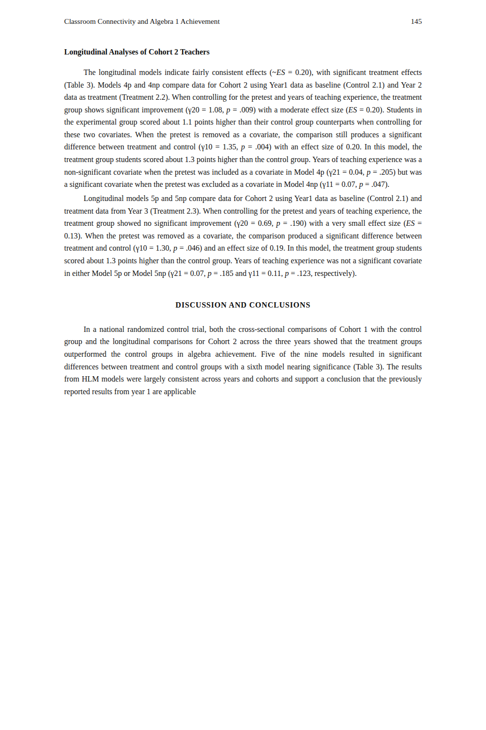Classroom Connectivity and Algebra 1 Achievement 145
Longitudinal Analyses of Cohort 2 Teachers
The longitudinal models indicate fairly consistent effects (~ES = 0.20), with significant treatment effects (Table 3). Models 4p and 4np compare data for Cohort 2 using Year1 data as baseline (Control 2.1) and Year 2 data as treatment (Treatment 2.2). When controlling for the pretest and years of teaching experience, the treatment group shows significant improvement (γ20 = 1.08, p = .009) with a moderate effect size (ES = 0.20). Students in the experimental group scored about 1.1 points higher than their control group counterparts when controlling for these two covariates. When the pretest is removed as a covariate, the comparison still produces a significant difference between treatment and control (γ10 = 1.35, p = .004) with an effect size of 0.20. In this model, the treatment group students scored about 1.3 points higher than the control group. Years of teaching experience was a non-significant covariate when the pretest was included as a covariate in Model 4p (γ21 = 0.04, p = .205) but was a significant covariate when the pretest was excluded as a covariate in Model 4np (γ11 = 0.07, p = .047).
Longitudinal models 5p and 5np compare data for Cohort 2 using Year1 data as baseline (Control 2.1) and treatment data from Year 3 (Treatment 2.3). When controlling for the pretest and years of teaching experience, the treatment group showed no significant improvement (γ20 = 0.69, p = .190) with a very small effect size (ES = 0.13). When the pretest was removed as a covariate, the comparison produced a significant difference between treatment and control (γ10 = 1.30, p = .046) and an effect size of 0.19. In this model, the treatment group students scored about 1.3 points higher than the control group. Years of teaching experience was not a significant covariate in either Model 5p or Model 5np (γ21 = 0.07, p = .185 and γ11 = 0.11, p = .123, respectively).
DISCUSSION AND CONCLUSIONS
In a national randomized control trial, both the cross-sectional comparisons of Cohort 1 with the control group and the longitudinal comparisons for Cohort 2 across the three years showed that the treatment groups outperformed the control groups in algebra achievement. Five of the nine models resulted in significant differences between treatment and control groups with a sixth model nearing significance (Table 3). The results from HLM models were largely consistent across years and cohorts and support a conclusion that the previously reported results from year 1 are applicable